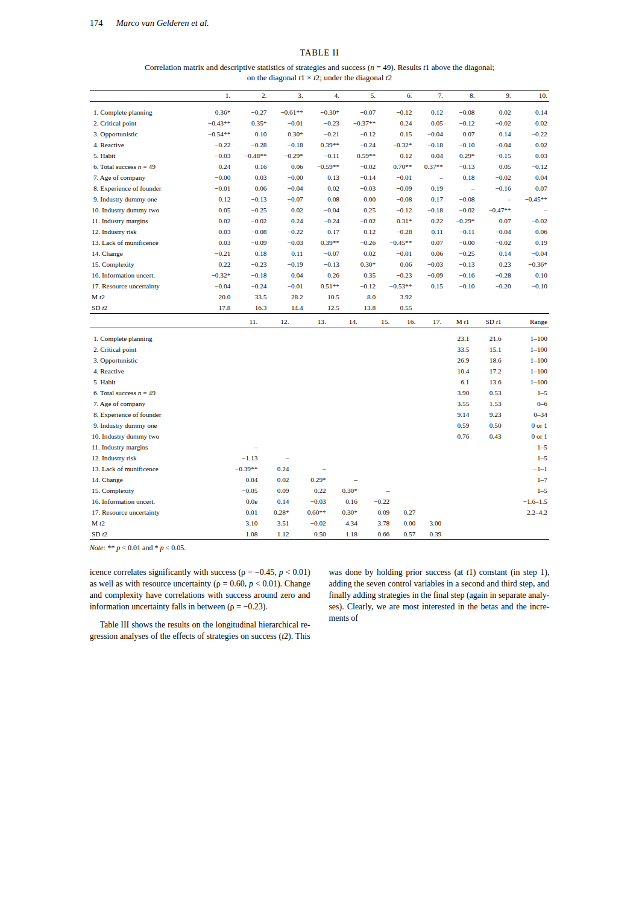174 Marco van Gelderen et al.
TABLE II Correlation matrix and descriptive statistics of strategies and success (n = 49). Results t1 above the diagonal;
on the diagonal t1 × t2; under the diagonal t2
| | 1. | 2. | 3. | 4. | 5. | 6. | 7. | 8. | 9. | 10. |
| --- | --- | --- | --- | --- | --- | --- | --- | --- | --- | --- |
| 1. Complete planning | 0.36* | −0.27 | −0.61** | −0.30* | −0.07 | −0.12 | 0.12 | −0.08 | 0.02 | 0.14 |
| 2. Critical point | −0.43** | 0.35* | −0.01 | −0.23 | −0.37** | 0.24 | 0.05 | −0.12 | −0.02 | 0.02 |
| 3. Opportunistic | −0.54** | 0.10 | 0.30* | −0.21 | −0.12 | 0.15 | −0.04 | 0.07 | 0.14 | −0.22 |
| 4. Reactive | −0.22 | −0.28 | −0.18 | 0.39** | −0.24 | −0.32* | −0.18 | −0.10 | −0.04 | 0.02 |
| 5. Habit | −0.03 | −0.48** | −0.29* | −0.11 | 0.59** | 0.12 | 0.04 | 0.29* | −0.15 | 0.03 |
| 6. Total success n = 49 | 0.24 | 0.16 | 0.06 | −0.59** | −0.02 | 0.70** | 0.37** | −0.13 | 0.05 | −0.12 |
| 7. Age of company | −0.00 | 0.03 | −0.00 | 0.13 | −0.14 | −0.01 | – | 0.18 | −0.02 | 0.04 |
| 8. Experience of founder | −0.01 | 0.06 | −0.04 | 0.02 | −0.03 | −0.09 | 0.19 | – | −0.16 | 0.07 |
| 9. Industry dummy one | 0.12 | −0.13 | −0.07 | 0.08 | 0.00 | −0.08 | 0.17 | −0.08 | – | −0.45** |
| 10. Industry dummy two | 0.05 | −0.25 | 0.02 | −0.04 | 0.25 | −0.12 | −0.18 | −0.02 | −0.47** | – |
| 11. Industry margins | 0.02 | −0.02 | 0.24 | −0.24 | −0.02 | 0.31* | 0.22 | −0.29* | 0.07 | −0.02 |
| 12. Industry risk | 0.03 | −0.08 | −0.22 | 0.17 | 0.12 | −0.28 | 0.11 | −0.11 | −0.04 | 0.06 |
| 13. Lack of munificence | 0.03 | −0.09 | −0.03 | 0.39** | −0.26 | −0.45** | 0.07 | −0.00 | −0.02 | 0.19 |
| 14. Change | −0.21 | 0.18 | 0.11 | −0.07 | 0.02 | −0.01 | 0.06 | −0.25 | 0.14 | −0.04 |
| 15. Complexity | 0.22 | −0.23 | −0.19 | −0.13 | 0.30* | 0.06 | −0.03 | −0.13 | 0.23 | −0.36* |
| 16. Information uncert. | −0.32* | −0.18 | 0.04 | 0.26 | 0.35 | −0.23 | −0.09 | −0.16 | −0.28 | 0.10 |
| 17. Resource uncertainty | −0.04 | −0.24 | −0.01 | 0.51** | −0.12 | −0.53** | 0.15 | −0.10 | −0.20 | −0.10 |
| M t 2 | 20.0 | 33.5 | 28.2 | 10.5 | 8.0 | 3.92 | | | | |
| SD t 2 | 17.8 | 16.3 | 14.4 | 12.5 | 13.8 | 0.55 | | | | |
| | 11. | 12. | 13. | 14. | 15. | 16. | 17. | M t 1 | SD t 1 | Range |
| --- | --- | --- | --- | --- | --- | --- | --- | --- | --- | --- |
| 1. Complete planning | | | | | | | | 23.1 | 21.6 | 1–100 |
| 2. Critical point | | | | | | | | 33.5 | 15.1 | 1–100 |
| 3. Opportunistic | | | | | | | | 26.9 | 18.6 | 1–100 |
| 4. Reactive | | | | | | | | 10.4 | 17.2 | 1–100 |
| 5. Habit | | | | | | | | 6.1 | 13.6 | 1–100 |
| 6. Total success n = 49 | | | | | | | | 3.90 | 0.53 | 1–5 |
| 7. Age of company | | | | | | | | 3.55 | 1.53 | 0–6 |
| 8. Experience of founder | | | | | | | | 9.14 | 9.23 | 0–34 |
| 9. Industry dummy one | | | | | | | | 0.59 | 0.50 | 0 or 1 |
| 10. Industry dummy two | | | | | | | | 0.76 | 0.43 | 0 or 1 |
| 11. Industry margins | – | | | | | | | | | 1–5 |
| 12. Industry risk | −1.13 | – | | | | | | | | 1–5 |
| 13. Lack of munificence | −0.39** | 0.24 | – | | | | | | | −1–1 |
| 14. Change | 0.04 | 0.02 | 0.29* | – | | | | | | 1–7 |
| 15. Complexity | −0.05 | 0.09 | 0.22 | 0.30* | – | | | | | 1–5 |
| 16. Information uncert. | 0.0e | 0.14 | −0.03 | 0.16 | −0.22 | | | | | −1.6–1.5 |
| 17. Resource uncertainty | 0.01 | 0.28* | 0.60** | 0.30* | 0.09 | 0.27 | | | | 2.2–4.2 |
| M t 2 | 3.10 | 3.51 | −0.02 | 4.34 | 3.78 | 0.00 | 3.00 | | | |
| SD t 2 | 1.08 | 1.12 | 0.50 | 1.18 | 0.66 | 0.57 | 0.39 | | | |
Note: ** p < 0.01 and * p < 0.05.
icence correlates significantly with success (ρ = −0.45, p < 0.01) as well as with resource uncertainty (ρ = 0.60, p < 0.01). Change and complexity have correlations with success around zero and information uncertainty falls in between (ρ = −0.23).
Table III shows the results on the longitudinal hierarchical regression analyses of the effects of strategies on success (t2). This was done by holding prior success (at t1) constant (in step 1), adding the seven control variables in a second and third step, and finally adding strategies in the final step (again in separate analyses). Clearly, we are most interested in the betas and the increments of